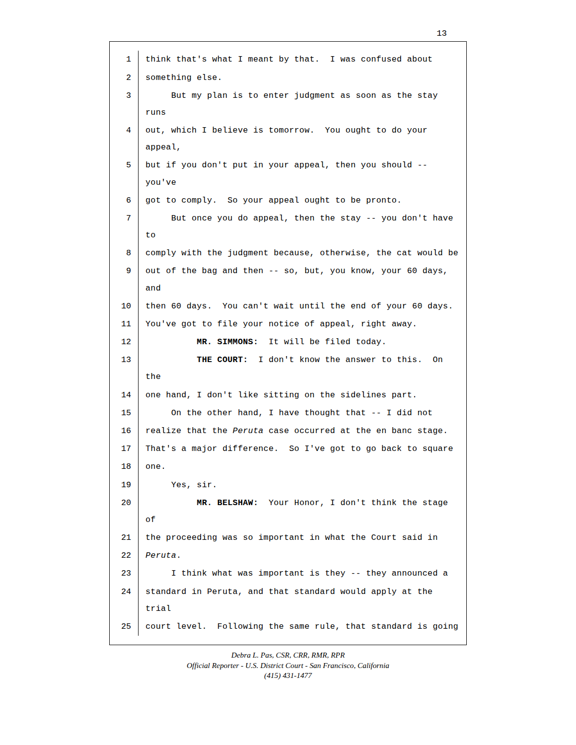13
| 1 | think that's what I meant by that. I was confused about |
| 2 | something else. |
| 3 | But my plan is to enter judgment as soon as the stay runs |
| 4 | out, which I believe is tomorrow. You ought to do your appeal, |
| 5 | but if you don't put in your appeal, then you should -- you've |
| 6 | got to comply. So your appeal ought to be pronto. |
| 7 | But once you do appeal, then the stay -- you don't have to |
| 8 | comply with the judgment because, otherwise, the cat would be |
| 9 | out of the bag and then -- so, but, you know, your 60 days, and |
| 10 | then 60 days. You can't wait until the end of your 60 days. |
| 11 | You've got to file your notice of appeal, right away. |
| 12 | MR. SIMMONS: It will be filed today. |
| 13 | THE COURT: I don't know the answer to this. On the |
| 14 | one hand, I don't like sitting on the sidelines part. |
| 15 | On the other hand, I have thought that -- I did not |
| 16 | realize that the Peruta case occurred at the en banc stage. |
| 17 | That's a major difference. So I've got to go back to square |
| 18 | one. |
| 19 | Yes, sir. |
| 20 | MR. BELSHAW: Your Honor, I don't think the stage of |
| 21 | the proceeding was so important in what the Court said in |
| 22 | Peruta . |
| 23 | I think what was important is they -- they announced a |
| 24 | standard in Peruta, and that standard would apply at the trial |
| 25 | court level. Following the same rule, that standard is going |
Debra L. Pas, CSR, CRR, RMR, RPR
Official Reporter - U.S. District Court - San Francisco, California
(415) 431-1477